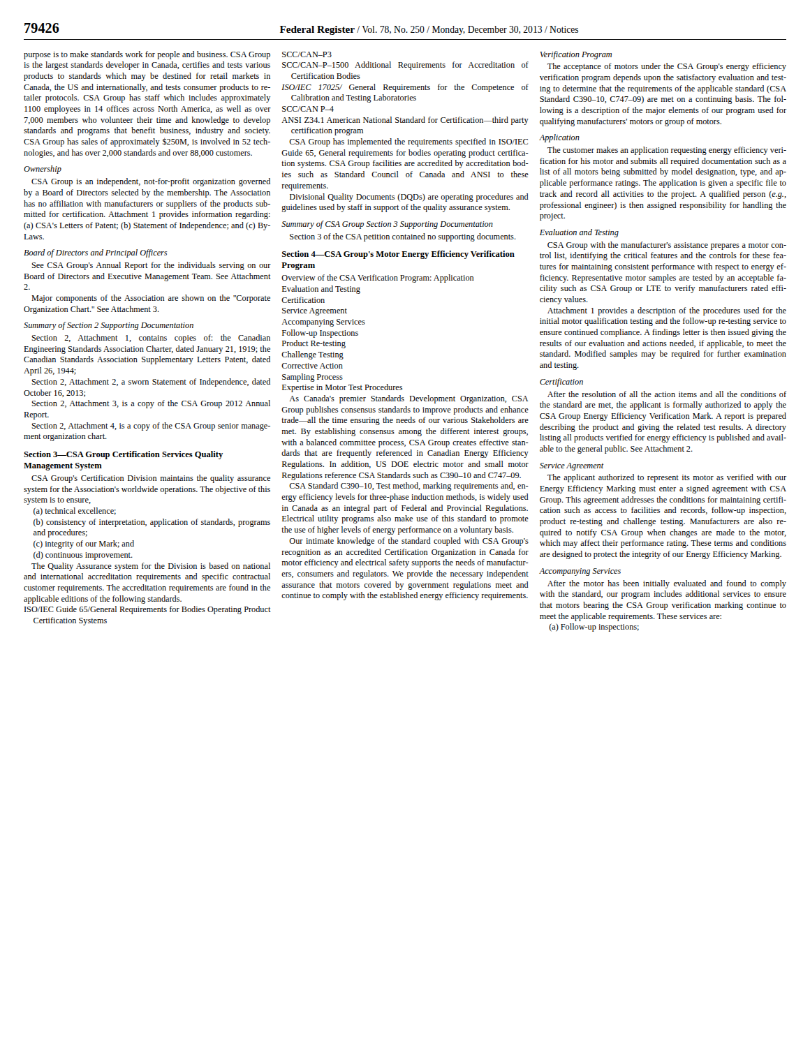79426
Federal Register / Vol. 78, No. 250 / Monday, December 30, 2013 / Notices
purpose is to make standards work for people and business. CSA Group is the largest standards developer in Canada, certifies and tests various products to standards which may be destined for retail markets in Canada, the US and internationally, and tests consumer products to retailer protocols. CSA Group has staff which includes approximately 1100 employees in 14 offices across North America, as well as over 7,000 members who volunteer their time and knowledge to develop standards and programs that benefit business, industry and society. CSA Group has sales of approximately $250M, is involved in 52 technologies, and has over 2,000 standards and over 88,000 customers.
Ownership
CSA Group is an independent, not-for-profit organization governed by a Board of Directors selected by the membership. The Association has no affiliation with manufacturers or suppliers of the products submitted for certification. Attachment 1 provides information regarding: (a) CSA's Letters of Patent; (b) Statement of Independence; and (c) By-Laws.
Board of Directors and Principal Officers
See CSA Group's Annual Report for the individuals serving on our Board of Directors and Executive Management Team. See Attachment 2.
Major components of the Association are shown on the ''Corporate Organization Chart.'' See Attachment 3.
Summary of Section 2 Supporting Documentation
Section 2, Attachment 1, contains copies of: the Canadian Engineering Standards Association Charter, dated January 21, 1919; the Canadian Standards Association Supplementary Letters Patent, dated April 26, 1944;
Section 2, Attachment 2, a sworn Statement of Independence, dated October 16, 2013;
Section 2, Attachment 3, is a copy of the CSA Group 2012 Annual Report.
Section 2, Attachment 4, is a copy of the CSA Group senior management organization chart.
Section 3—CSA Group Certification Services Quality Management System
CSA Group's Certification Division maintains the quality assurance system for the Association's worldwide operations. The objective of this system is to ensure,
(a) technical excellence;
(b) consistency of interpretation, application of standards, programs and procedures;
(c) integrity of our Mark; and
(d) continuous improvement.
The Quality Assurance system for the Division is based on national and international accreditation requirements and specific contractual customer requirements. The accreditation requirements are found in the applicable editions of the following standards.
ISO/IEC Guide 65/General Requirements for Bodies Operating Product Certification Systems
SCC/CAN–P3
SCC/CAN–P–1500 Additional Requirements for Accreditation of Certification Bodies
ISO/IEC 17025/ General Requirements for the Competence of Calibration and Testing Laboratories
SCC/CAN P–4
ANSI Z34.1 American National Standard for Certification—third party certification program
CSA Group has implemented the requirements specified in ISO/IEC Guide 65, General requirements for bodies operating product certification systems. CSA Group facilities are accredited by accreditation bodies such as Standard Council of Canada and ANSI to these requirements.
Divisional Quality Documents (DQDs) are operating procedures and guidelines used by staff in support of the quality assurance system.
Summary of CSA Group Section 3 Supporting Documentation
Section 3 of the CSA petition contained no supporting documents.
Section 4—CSA Group's Motor Energy Efficiency Verification Program
Overview of the CSA Verification Program: Application
Evaluation and Testing
Certification
Service Agreement
Accompanying Services
Follow-up Inspections
Product Re-testing
Challenge Testing
Corrective Action
Sampling Process
Expertise in Motor Test Procedures
As Canada's premier Standards Development Organization, CSA Group publishes consensus standards to improve products and enhance trade—all the time ensuring the needs of our various Stakeholders are met. By establishing consensus among the different interest groups, with a balanced committee process, CSA Group creates effective standards that are frequently referenced in Canadian Energy Efficiency Regulations. In addition, US DOE electric motor and small motor Regulations reference CSA Standards such as C390–10 and C747–09.
CSA Standard C390–10, Test method, marking requirements and, energy efficiency levels for three-phase induction methods, is widely used in Canada as an integral part of Federal and Provincial Regulations. Electrical utility programs also make use of this standard to promote the use of higher levels of energy performance on a voluntary basis.
Our intimate knowledge of the standard coupled with CSA Group's recognition as an accredited Certification Organization in Canada for motor efficiency and electrical safety supports the needs of manufacturers, consumers and regulators. We provide the necessary independent assurance that motors covered by government regulations meet and continue to comply with the established energy efficiency requirements.
Verification Program
The acceptance of motors under the CSA Group's energy efficiency verification program depends upon the satisfactory evaluation and testing to determine that the requirements of the applicable standard (CSA Standard C390–10, C747–09) are met on a continuing basis. The following is a description of the major elements of our program used for qualifying manufacturers' motors or group of motors.
Application
The customer makes an application requesting energy efficiency verification for his motor and submits all required documentation such as a list of all motors being submitted by model designation, type, and applicable performance ratings. The application is given a specific file to track and record all activities to the project. A qualified person (e.g., professional engineer) is then assigned responsibility for handling the project.
Evaluation and Testing
CSA Group with the manufacturer's assistance prepares a motor control list, identifying the critical features and the controls for these features for maintaining consistent performance with respect to energy efficiency. Representative motor samples are tested by an acceptable facility such as CSA Group or LTE to verify manufacturers rated efficiency values.
Attachment 1 provides a description of the procedures used for the initial motor qualification testing and the follow-up re-testing service to ensure continued compliance. A findings letter is then issued giving the results of our evaluation and actions needed, if applicable, to meet the standard. Modified samples may be required for further examination and testing.
Certification
After the resolution of all the action items and all the conditions of the standard are met, the applicant is formally authorized to apply the CSA Group Energy Efficiency Verification Mark. A report is prepared describing the product and giving the related test results. A directory listing all products verified for energy efficiency is published and available to the general public. See Attachment 2.
Service Agreement
The applicant authorized to represent its motor as verified with our Energy Efficiency Marking must enter a signed agreement with CSA Group. This agreement addresses the conditions for maintaining certification such as access to facilities and records, follow-up inspection, product re-testing and challenge testing. Manufacturers are also required to notify CSA Group when changes are made to the motor, which may affect their performance rating. These terms and conditions are designed to protect the integrity of our Energy Efficiency Marking.
Accompanying Services
After the motor has been initially evaluated and found to comply with the standard, our program includes additional services to ensure that motors bearing the CSA Group verification marking continue to meet the applicable requirements. These services are:
(a) Follow-up inspections;